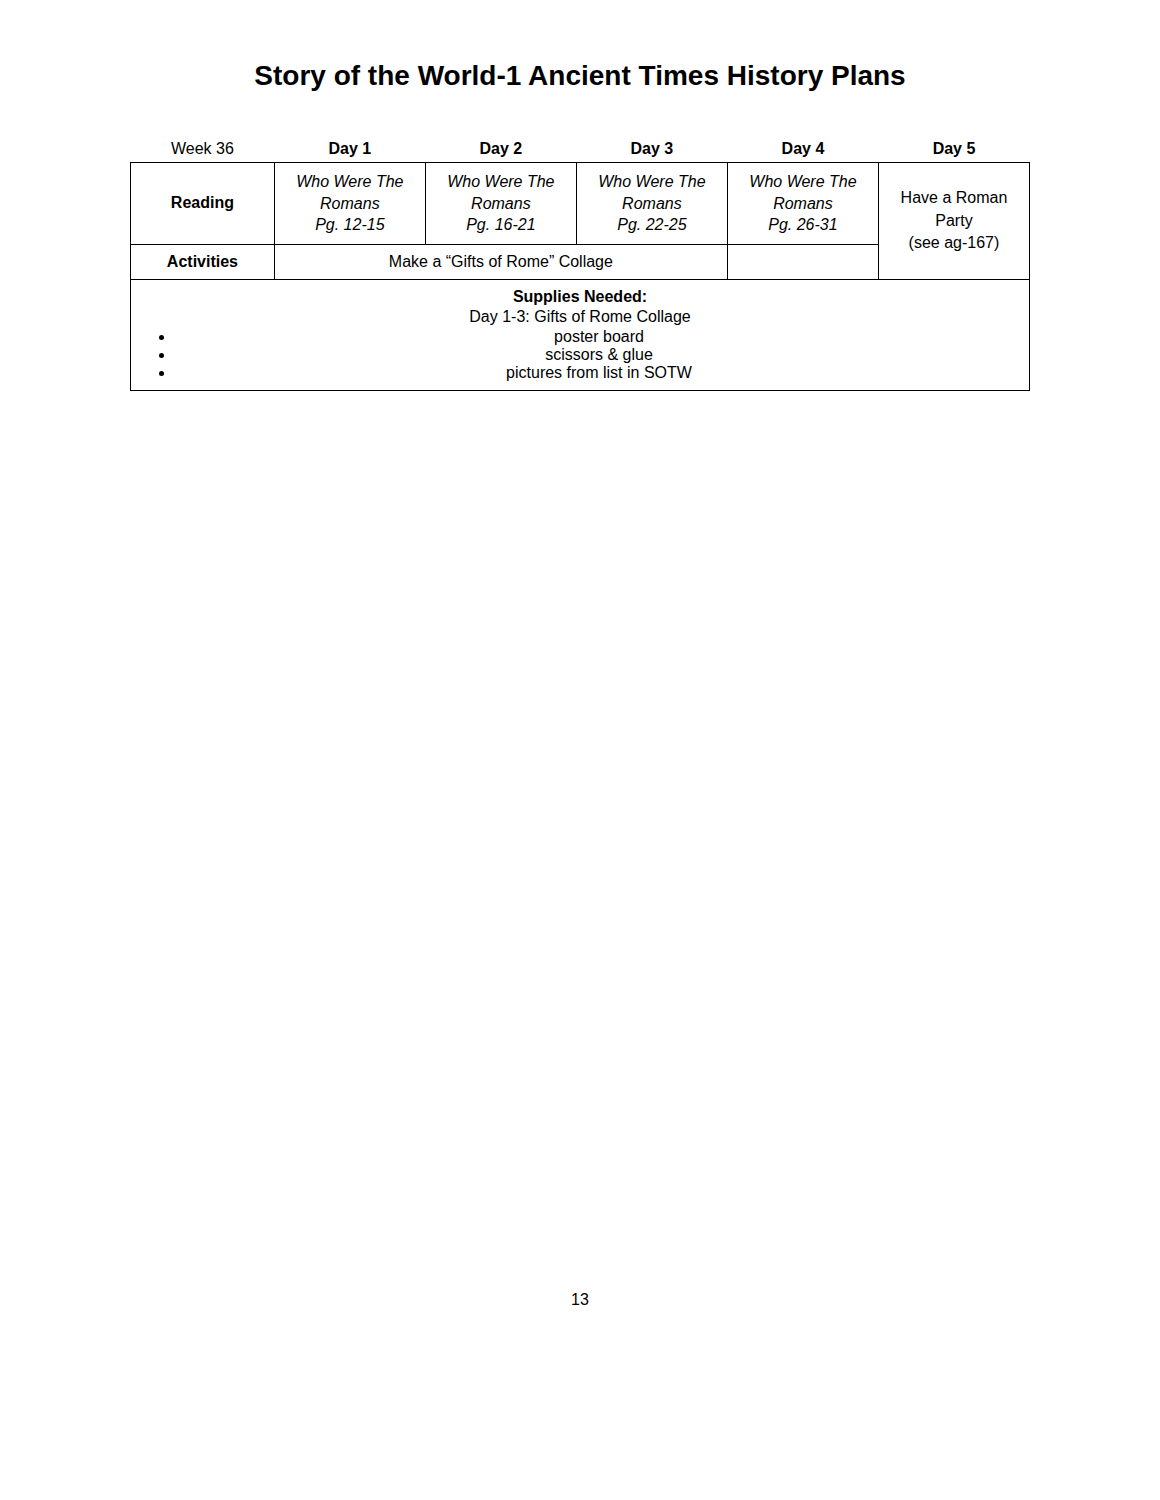Story of the World-1 Ancient Times History Plans
| Week 36 | Day 1 | Day 2 | Day 3 | Day 4 | Day 5 |
| Reading | Who Were The Romans Pg. 12-15 | Who Were The Romans Pg. 16-21 | Who Were The Romans Pg. 22-25 | Who Were The Romans Pg. 26-31 | Have a Roman Party (see ag-167) |
| Activities | Make a “Gifts of Rome” Collage | |
| Supplies Needed: Day 1-3: Gifts of Rome Collage poster board scissors & glue pictures from list in SOTW |
13